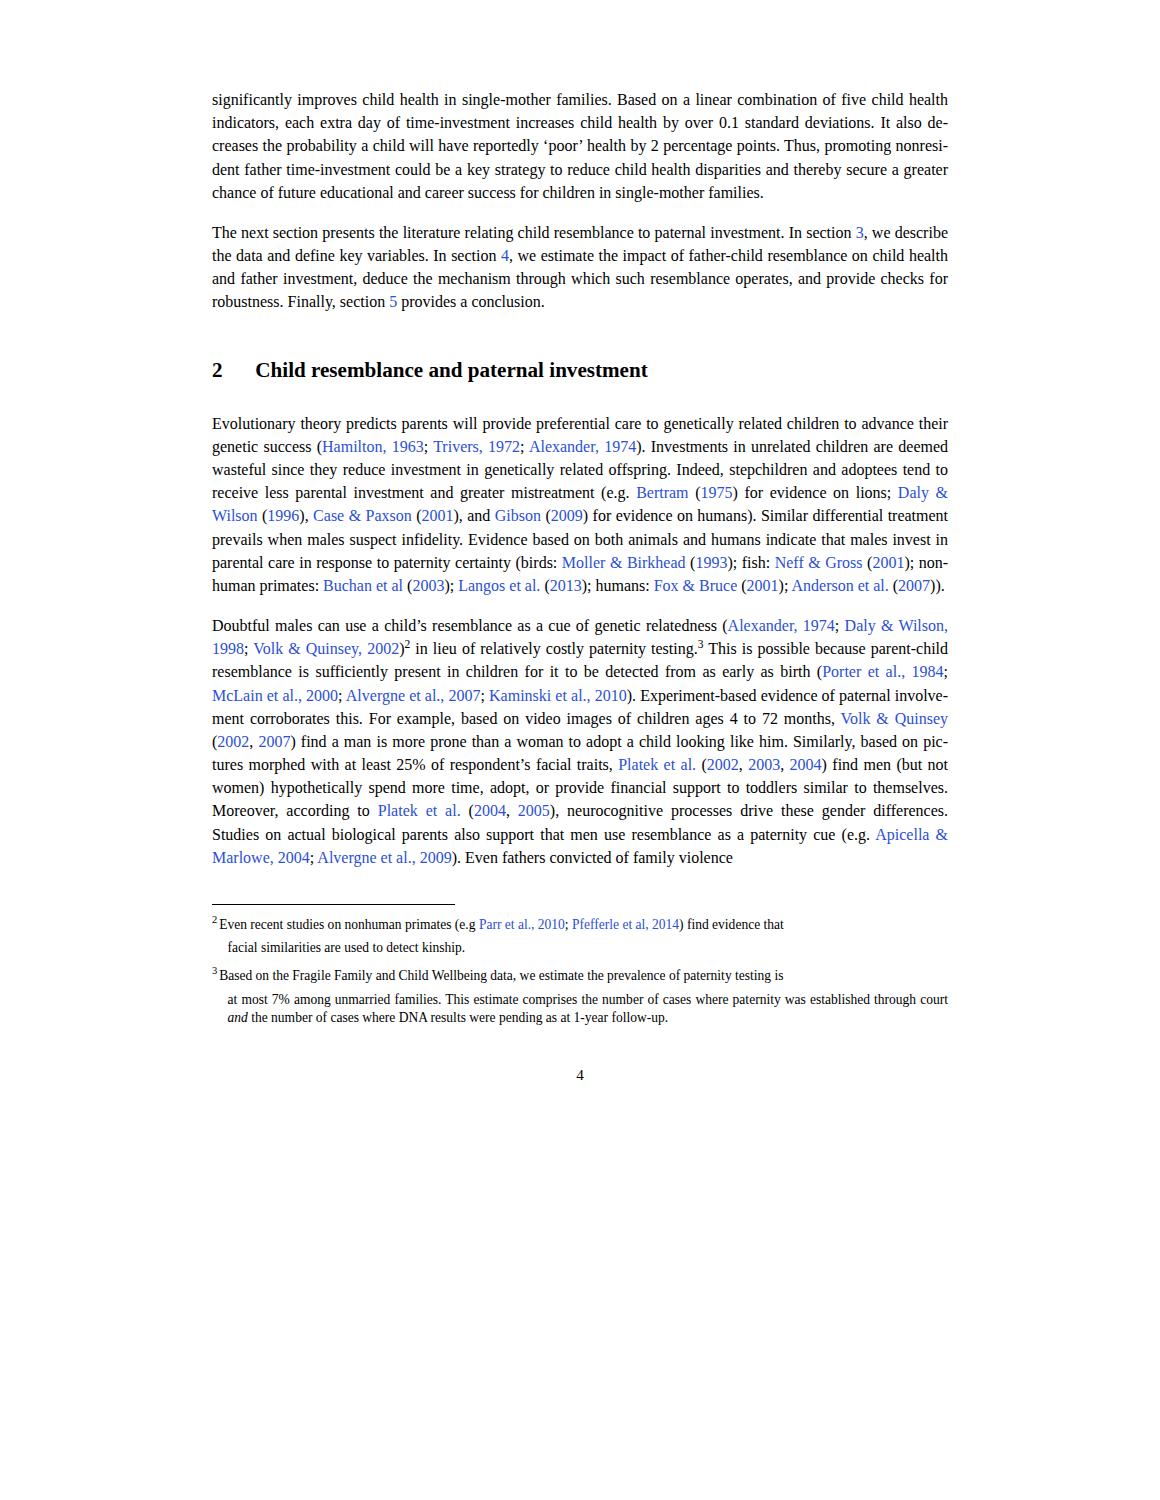significantly improves child health in single-mother families. Based on a linear combination of five child health indicators, each extra day of time-investment increases child health by over 0.1 standard deviations. It also decreases the probability a child will have reportedly ‘poor’ health by 2 percentage points. Thus, promoting nonresident father time-investment could be a key strategy to reduce child health disparities and thereby secure a greater chance of future educational and career success for children in single-mother families.
The next section presents the literature relating child resemblance to paternal investment. In section 3, we describe the data and define key variables. In section 4, we estimate the impact of father-child resemblance on child health and father investment, deduce the mechanism through which such resemblance operates, and provide checks for robustness. Finally, section 5 provides a conclusion.
2 Child resemblance and paternal investment
Evolutionary theory predicts parents will provide preferential care to genetically related children to advance their genetic success (Hamilton, 1963; Trivers, 1972; Alexander, 1974). Investments in unrelated children are deemed wasteful since they reduce investment in genetically related offspring. Indeed, stepchildren and adoptees tend to receive less parental investment and greater mistreatment (e.g. Bertram (1975) for evidence on lions; Daly & Wilson (1996), Case & Paxson (2001), and Gibson (2009) for evidence on humans). Similar differential treatment prevails when males suspect infidelity. Evidence based on both animals and humans indicate that males invest in parental care in response to paternity certainty (birds: Moller & Birkhead (1993); fish: Neff & Gross (2001); nonhuman primates: Buchan et al (2003); Langos et al. (2013); humans: Fox & Bruce (2001); Anderson et al. (2007)).
Doubtful males can use a child’s resemblance as a cue of genetic relatedness (Alexander, 1974; Daly & Wilson, 1998; Volk & Quinsey, 2002)2 in lieu of relatively costly paternity testing.3 This is possible because parent-child resemblance is sufficiently present in children for it to be detected from as early as birth (Porter et al., 1984; McLain et al., 2000; Alvergne et al., 2007; Kaminski et al., 2010). Experiment-based evidence of paternal involvement corroborates this. For example, based on video images of children ages 4 to 72 months, Volk & Quinsey (2002, 2007) find a man is more prone than a woman to adopt a child looking like him. Similarly, based on pictures morphed with at least 25% of respondent’s facial traits, Platek et al. (2002, 2003, 2004) find men (but not women) hypothetically spend more time, adopt, or provide financial support to toddlers similar to themselves. Moreover, according to Platek et al. (2004, 2005), neurocognitive processes drive these gender differences. Studies on actual biological parents also support that men use resemblance as a paternity cue (e.g. Apicella & Marlowe, 2004; Alvergne et al., 2009). Even fathers convicted of family violence
2 Even recent studies on nonhuman primates (e.g Parr et al., 2010; Pfefferle et al, 2014) find evidence that
facial similarities are used to detect kinship.
3 Based on the Fragile Family and Child Wellbeing data, we estimate the prevalence of paternity testing is
at most 7% among unmarried families. This estimate comprises the number of cases where paternity was established through court and the number of cases where DNA results were pending as at 1-year follow-up.
4